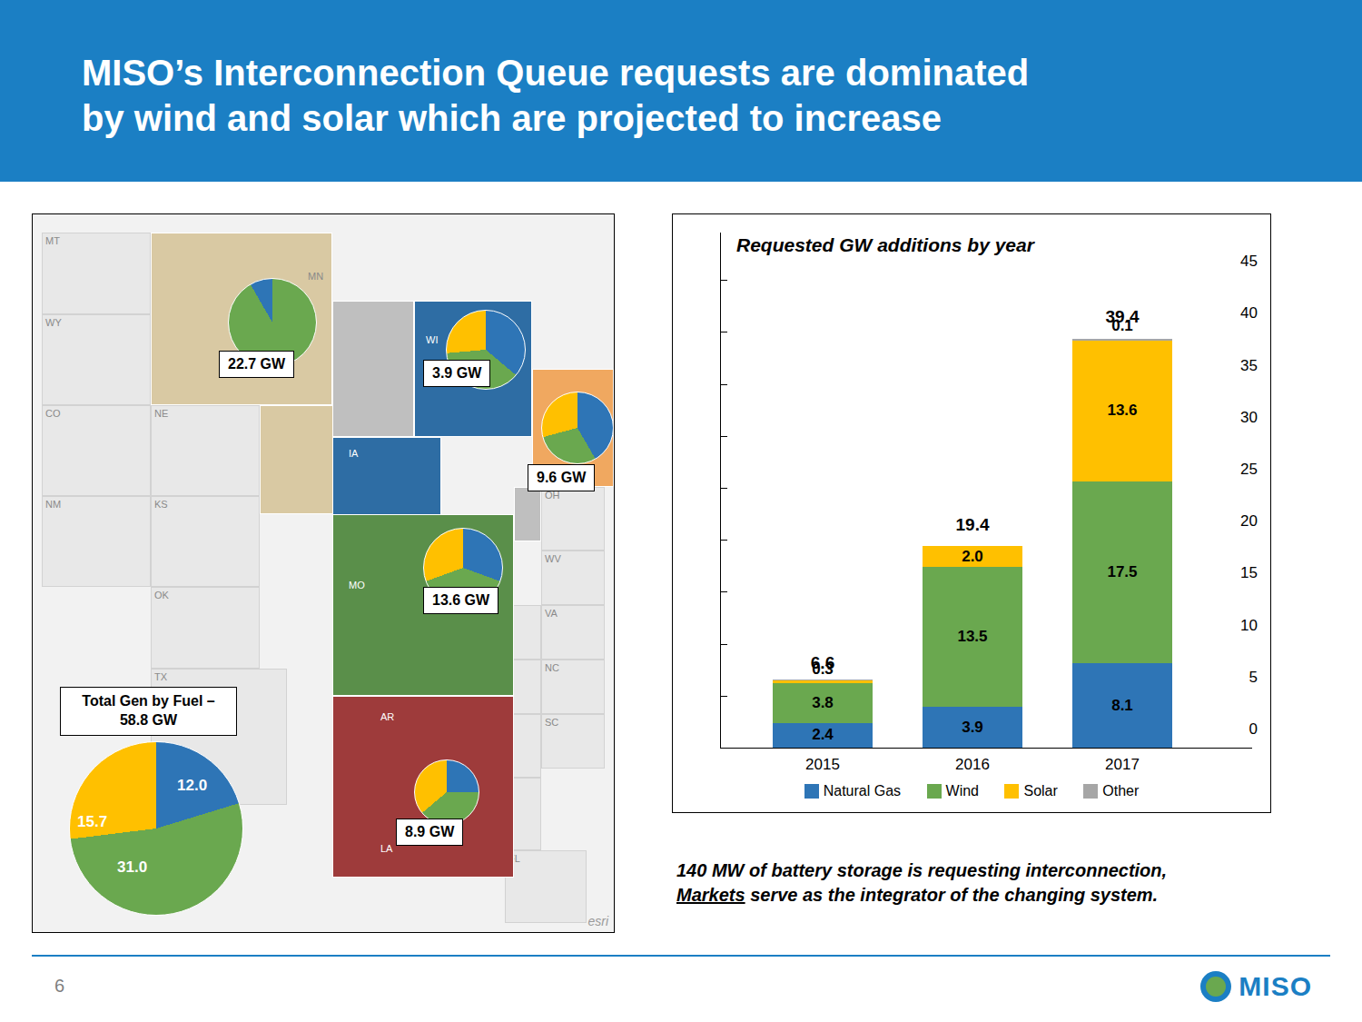MISO’s Interconnection Queue requests are dominated
by wind and solar which are projected to increase
MT
ND
WY
SD
CO
NE
NM
KS
OK
TX
OH
WV
VA
NC
SC
TN
GA
AL
FL
KY
MN
WI
MI
IA
IL
MO
AR
LA
12.0 31.0 15.7
22.7 GW
3.9 GW
9.6 GW
13.6 GW
8.9 GW
Total Gen by Fuel –
58.8 GW
esri
Requested GW additions by year
0
5
10
15
20
25
30
35
40
45
6.6
0.3
3.8
2.4
19.4
2.0
13.5
3.9
39.4
0.1
13.6
17.5
8.1
2015
2016
2017
Natural Gas Wind Solar Other
140 MW of battery storage is requesting interconnection,
Markets serve as the integrator of the changing system.
6
MISO